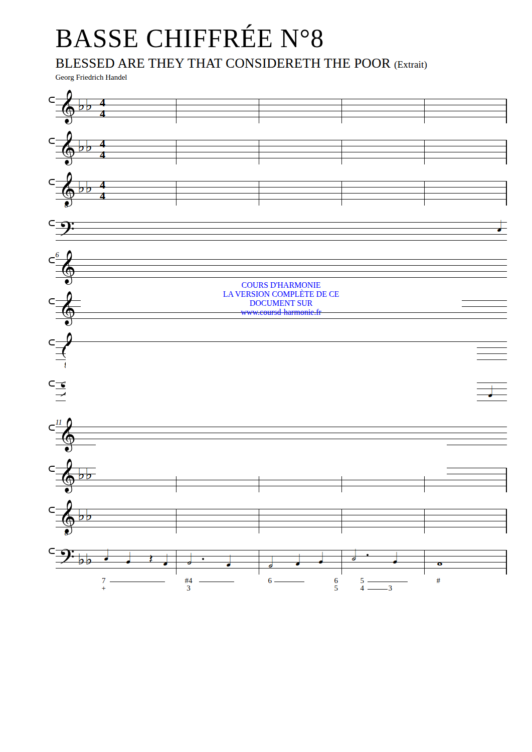BASSE CHIFFRÉE N°8
BLESSED ARE THEY THAT CONSIDERETH THE POOR (Extrait)
Georg Friedrich Handel
𝄞
♭♭
44
𝄞
♭♭
44
𝄞8
♭♭
44
𝄢
𝅘𝅥
6
𝄞
𝄞
𝄞8
𝄢
𝅘𝅥
11
𝄞
𝄞
♭♭
𝄞8
♭♭
𝄢
♭♭
𝅘𝅥
𝅘𝅥
𝄽
𝅘𝅥
𝅗𝅥
𝅘𝅥
𝅗𝅥
𝅘𝅥
𝅘𝅥
𝅗𝅥
𝅘𝅥
𝅝
7 +
#4 3
6
6 5
5 4
3
#
COURS D'HARMONIE
LA VERSION COMPLÈTE DE CE
DOCUMENT SUR
www.coursd-harmonie.fr